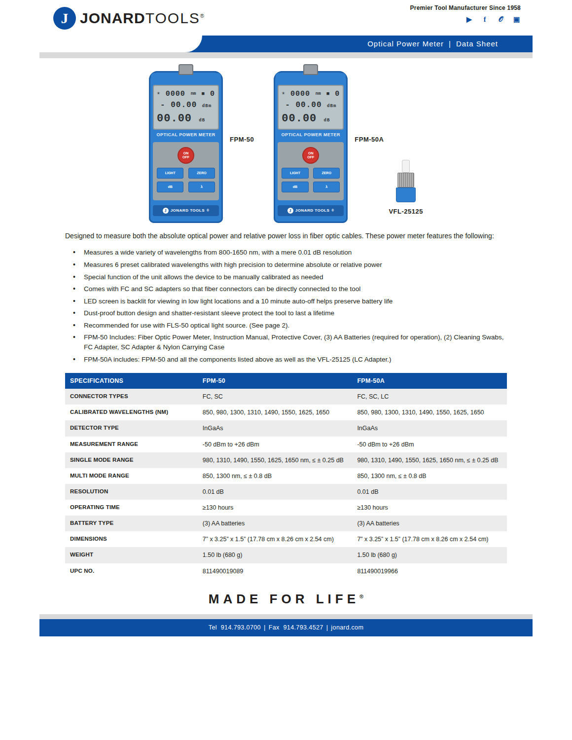J
JONARDTOOLS®
Premier Tool Manufacturer Since 1958
▶ f 𝒪 ▣
Optical Power Meter|Data Sheet
☀ 0000 nm ■ 0
- 00.00 dBm
00.00 dB
OPTICAL POWER METER
ON OFF
LIGHT
ZERO
dB
λ
JJONARD TOOLS®
FPM-50
☀ 0000 nm ■ 0
- 00.00 dBm
00.00 dB
OPTICAL POWER METER
ON OFF
LIGHT
ZERO
dB
λ
JJONARD TOOLS®
FPM-50A
VFL-25125
Designed to measure both the absolute optical power and relative power loss in fiber optic cables. These power meter features the following:
Measures a wide variety of wavelengths from 800-1650 nm, with a mere 0.01 dB resolution
Measures 6 preset calibrated wavelengths with high precision to determine absolute or relative power
Special function of the unit allows the device to be manually calibrated as needed
Comes with FC and SC adapters so that fiber connectors can be directly connected to the tool
LED screen is backlit for viewing in low light locations and a 10 minute auto-off helps preserve battery life
Dust-proof button design and shatter-resistant sleeve protect the tool to last a lifetime
Recommended for use with FLS-50 optical light source. (See page 2).
FPM-50 Includes: Fiber Optic Power Meter, Instruction Manual, Protective Cover, (3) AA Batteries (required for operation), (2) Cleaning Swabs, FC Adapter, SC Adapter & Nylon Carrying Case
FPM-50A includes: FPM-50 and all the components listed above as well as the VFL-25125 (LC Adapter.)
| SPECIFICATIONS | FPM-50 | FPM-50A |
| --- | --- | --- |
| Connector Types | FC, SC | FC, SC, LC |
| Calibrated Wavelengths (nm) | 850, 980, 1300, 1310, 1490, 1550, 1625, 1650 | 850, 980, 1300, 1310, 1490, 1550, 1625, 1650 |
| Detector Type | InGaAs | InGaAs |
| Measurement Range | -50 dBm to +26 dBm | -50 dBm to +26 dBm |
| Single Mode Range | 980, 1310, 1490, 1550, 1625, 1650 nm, ≤ ± 0.25 dB | 980, 1310, 1490, 1550, 1625, 1650 nm, ≤ ± 0.25 dB |
| Multi Mode Range | 850, 1300 nm, ≤ ± 0.8 dB | 850, 1300 nm, ≤ ± 0.8 dB |
| Resolution | 0.01 dB | 0.01 dB |
| Operating Time | ≥130 hours | ≥130 hours |
| Battery Type | (3) AA batteries | (3) AA batteries |
| Dimensions | 7” x 3.25” x 1.5” (17.78 cm x 8.26 cm x 2.54 cm) | 7” x 3.25” x 1.5” (17.78 cm x 8.26 cm x 2.54 cm) |
| Weight | 1.50 lb (680 g) | 1.50 lb (680 g) |
| UPC No. | 811490019089 | 811490019966 |
MADE FOR LIFE®
Tel 914.793.0700|Fax 914.793.4527|jonard.com